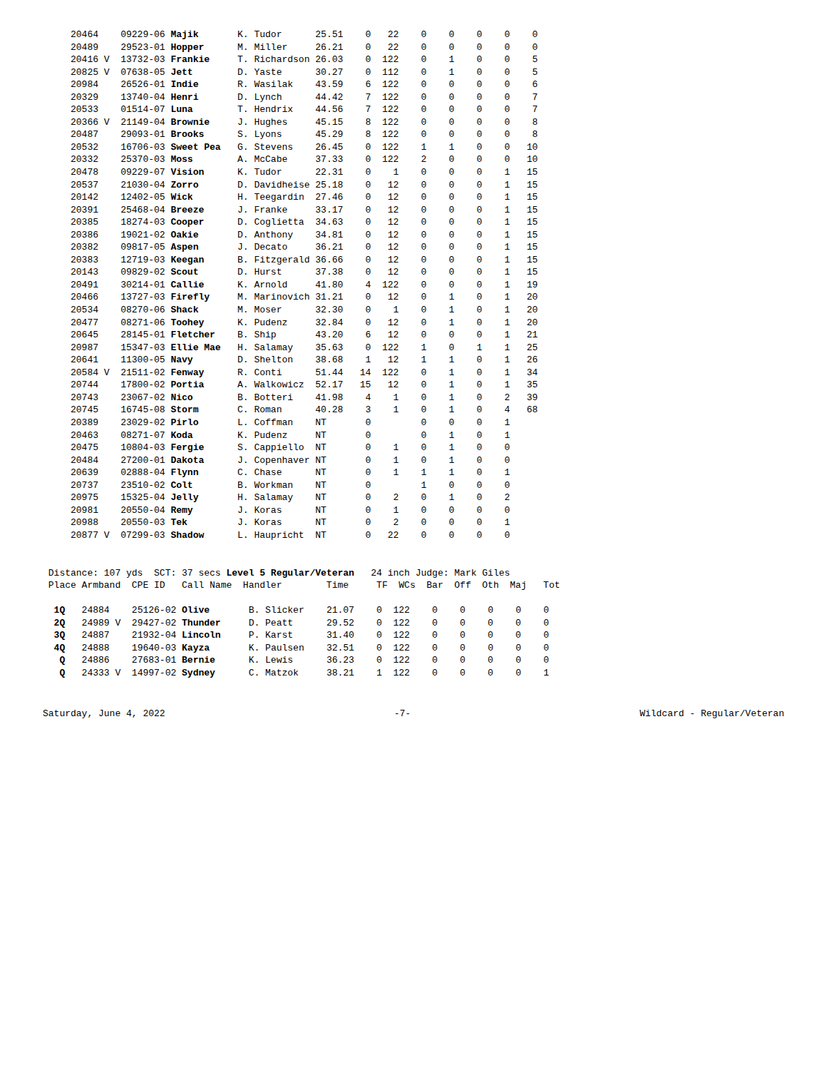20464    09229-06 Majik       K. Tudor      25.51    0   22    0    0    0    0    0
     20489    29523-01 Hopper      M. Miller     26.21    0   22    0    0    0    0    0
     20416 V  13732-03 Frankie     T. Richardson 26.03    0  122    0    1    0    0    5
     20825 V  07638-05 Jett        D. Yaste      30.27    0  112    0    1    0    0    5
     20984    26526-01 Indie       R. Wasilak    43.59    6  122    0    0    0    0    6
     20329    13740-04 Henri       D. Lynch      44.42    7  122    0    0    0    0    7
     20533    01514-07 Luna        T. Hendrix    44.56    7  122    0    0    0    0    7
     20366 V  21149-04 Brownie     J. Hughes     45.15    8  122    0    0    0    0    8
     20487    29093-01 Brooks      S. Lyons      45.29    8  122    0    0    0    0    8
     20532    16706-03 Sweet Pea   G. Stevens    26.45    0  122    1    1    0    0   10
     20332    25370-03 Moss        A. McCabe     37.33    0  122    2    0    0    0   10
     20478    09229-07 Vision      K. Tudor      22.31    0    1    0    0    0    1   15
     20537    21030-04 Zorro       D. Davidheise 25.18    0   12    0    0    0    1   15
     20142    12402-05 Wick        H. Teegardin  27.46    0   12    0    0    0    1   15
     20391    25468-04 Breeze      J. Franke     33.17    0   12    0    0    0    1   15
     20385    18274-03 Cooper      D. Coglietta  34.63    0   12    0    0    0    1   15
     20386    19021-02 Oakie       D. Anthony    34.81    0   12    0    0    0    1   15
     20382    09817-05 Aspen       J. Decato     36.21    0   12    0    0    0    1   15
     20383    12719-03 Keegan      B. Fitzgerald 36.66    0   12    0    0    0    1   15
     20143    09829-02 Scout       D. Hurst      37.38    0   12    0    0    0    1   15
     20491    30214-01 Callie      K. Arnold     41.80    4  122    0    0    0    1   19
     20466    13727-03 Firefly     M. Marinovich 31.21    0   12    0    1    0    1   20
     20534    08270-06 Shack       M. Moser      32.30    0    1    0    1    0    1   20
     20477    08271-06 Toohey      K. Pudenz     32.84    0   12    0    1    0    1   20
     20645    28145-01 Fletcher    B. Ship       43.20    6   12    0    0    0    1   21
     20987    15347-03 Ellie Mae   H. Salamay    35.63    0  122    1    0    1    1   25
     20641    11300-05 Navy        D. Shelton    38.68    1   12    1    1    0    1   26
     20584 V  21511-02 Fenway      R. Conti      51.44   14  122    0    1    0    1   34
     20744    17800-02 Portia      A. Walkowicz  52.17   15   12    0    1    0    1   35
     20743    23067-02 Nico        B. Botteri    41.98    4    1    0    1    0    2   39
     20745    16745-08 Storm       C. Roman      40.28    3    1    0    1    0    4   68
     20389    23029-02 Pirlo       L. Coffman    NT       0         0    0    0    1
     20463    08271-07 Koda        K. Pudenz     NT       0         0    1    0    1
     20475    10804-03 Fergie      S. Cappiello  NT       0    1    0    1    0    0
     20484    27200-01 Dakota      J. Copenhaver NT       0    1    0    1    0    0
     20639    02888-04 Flynn       C. Chase      NT       0    1    1    1    0    1
     20737    23510-02 Colt        B. Workman    NT       0         1    0    0    0
     20975    15325-04 Jelly       H. Salamay    NT       0    2    0    1    0    2
     20981    20550-04 Remy        J. Koras      NT       0    1    0    0    0    0
     20988    20550-03 Tek         J. Koras      NT       0    2    0    0    0    1
     20877 V  07299-03 Shadow      L. Haupricht  NT       0   22    0    0    0    0


 Distance: 107 yds  SCT: 37 secs Level 5 Regular/Veteran   24 inch Judge: Mark Giles
 Place Armband  CPE ID   Call Name  Handler        Time     TF  WCs  Bar  Off  Oth  Maj   Tot

  1Q   24884    25126-02 Olive       B. Slicker    21.07    0  122    0    0    0    0    0
  2Q   24989 V  29427-02 Thunder     D. Peatt      29.52    0  122    0    0    0    0    0
  3Q   24887    21932-04 Lincoln     P. Karst      31.40    0  122    0    0    0    0    0
  4Q   24888    19640-03 Kayza       K. Paulsen    32.51    0  122    0    0    0    0    0
   Q   24886    27683-01 Bernie      K. Lewis      36.23    0  122    0    0    0    0    0
   Q   24333 V  14997-02 Sydney      C. Matzok     38.21    1  122    0    0    0    0    1
Saturday, June 4, 2022
-7-
Wildcard - Regular/Veteran